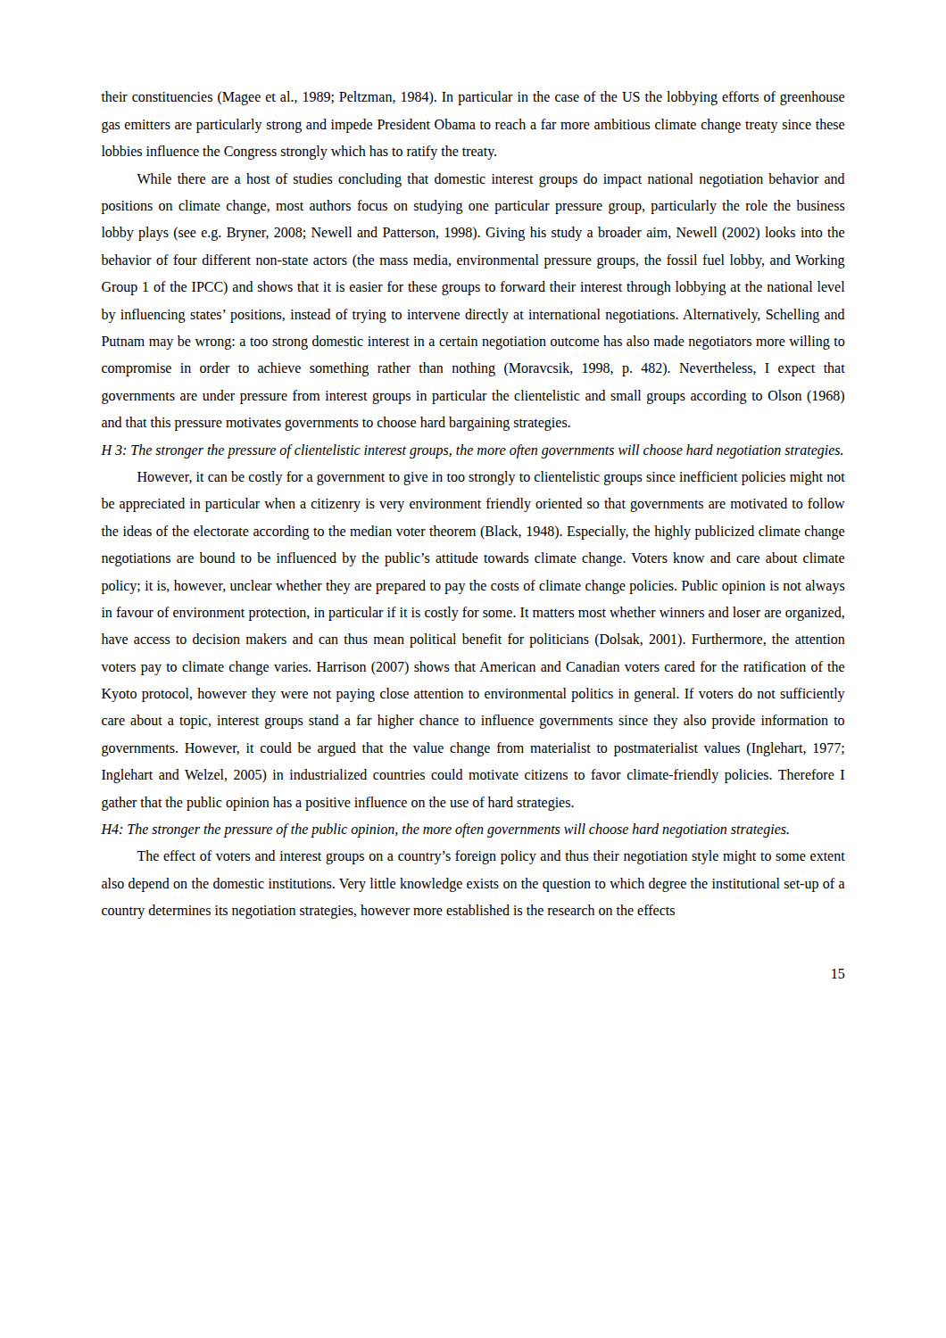their constituencies (Magee et al., 1989; Peltzman, 1984). In particular in the case of the US the lobbying efforts of greenhouse gas emitters are particularly strong and impede President Obama to reach a far more ambitious climate change treaty since these lobbies influence the Congress strongly which has to ratify the treaty.
While there are a host of studies concluding that domestic interest groups do impact national negotiation behavior and positions on climate change, most authors focus on studying one particular pressure group, particularly the role the business lobby plays (see e.g. Bryner, 2008; Newell and Patterson, 1998). Giving his study a broader aim, Newell (2002) looks into the behavior of four different non-state actors (the mass media, environmental pressure groups, the fossil fuel lobby, and Working Group 1 of the IPCC) and shows that it is easier for these groups to forward their interest through lobbying at the national level by influencing states’ positions, instead of trying to intervene directly at international negotiations. Alternatively, Schelling and Putnam may be wrong: a too strong domestic interest in a certain negotiation outcome has also made negotiators more willing to compromise in order to achieve something rather than nothing (Moravcsik, 1998, p. 482). Nevertheless, I expect that governments are under pressure from interest groups in particular the clientelistic and small groups according to Olson (1968) and that this pressure motivates governments to choose hard bargaining strategies.
H 3: The stronger the pressure of clientelistic interest groups, the more often governments will choose hard negotiation strategies.
However, it can be costly for a government to give in too strongly to clientelistic groups since inefficient policies might not be appreciated in particular when a citizenry is very environment friendly oriented so that governments are motivated to follow the ideas of the electorate according to the median voter theorem (Black, 1948). Especially, the highly publicized climate change negotiations are bound to be influenced by the public’s attitude towards climate change. Voters know and care about climate policy; it is, however, unclear whether they are prepared to pay the costs of climate change policies. Public opinion is not always in favour of environment protection, in particular if it is costly for some. It matters most whether winners and loser are organized, have access to decision makers and can thus mean political benefit for politicians (Dolsak, 2001). Furthermore, the attention voters pay to climate change varies. Harrison (2007) shows that American and Canadian voters cared for the ratification of the Kyoto protocol, however they were not paying close attention to environmental politics in general. If voters do not sufficiently care about a topic, interest groups stand a far higher chance to influence governments since they also provide information to governments. However, it could be argued that the value change from materialist to postmaterialist values (Inglehart, 1977; Inglehart and Welzel, 2005) in industrialized countries could motivate citizens to favor climate-friendly policies. Therefore I gather that the public opinion has a positive influence on the use of hard strategies.
H4: The stronger the pressure of the public opinion, the more often governments will choose hard negotiation strategies.
The effect of voters and interest groups on a country’s foreign policy and thus their negotiation style might to some extent also depend on the domestic institutions. Very little knowledge exists on the question to which degree the institutional set-up of a country determines its negotiation strategies, however more established is the research on the effects
15